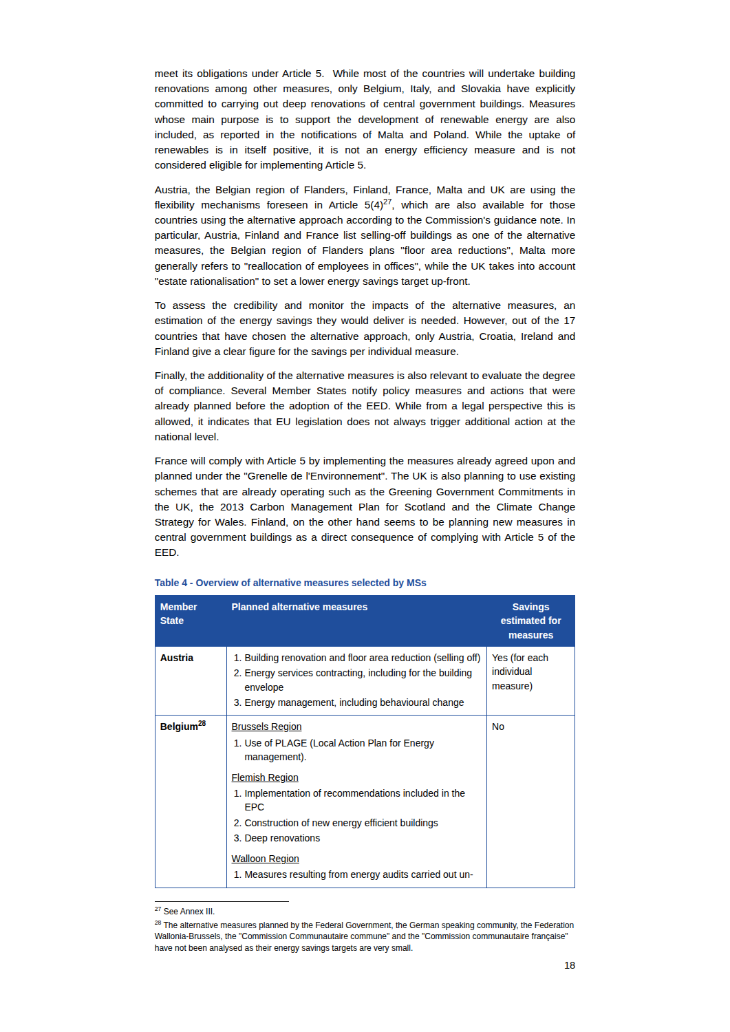meet its obligations under Article 5. While most of the countries will undertake building renovations among other measures, only Belgium, Italy, and Slovakia have explicitly committed to carrying out deep renovations of central government buildings. Measures whose main purpose is to support the development of renewable energy are also included, as reported in the notifications of Malta and Poland. While the uptake of renewables is in itself positive, it is not an energy efficiency measure and is not considered eligible for implementing Article 5.
Austria, the Belgian region of Flanders, Finland, France, Malta and UK are using the flexibility mechanisms foreseen in Article 5(4)27, which are also available for those countries using the alternative approach according to the Commission's guidance note. In particular, Austria, Finland and France list selling-off buildings as one of the alternative measures, the Belgian region of Flanders plans "floor area reductions", Malta more generally refers to "reallocation of employees in offices", while the UK takes into account "estate rationalisation" to set a lower energy savings target up-front.
To assess the credibility and monitor the impacts of the alternative measures, an estimation of the energy savings they would deliver is needed. However, out of the 17 countries that have chosen the alternative approach, only Austria, Croatia, Ireland and Finland give a clear figure for the savings per individual measure.
Finally, the additionality of the alternative measures is also relevant to evaluate the degree of compliance. Several Member States notify policy measures and actions that were already planned before the adoption of the EED. While from a legal perspective this is allowed, it indicates that EU legislation does not always trigger additional action at the national level.
France will comply with Article 5 by implementing the measures already agreed upon and planned under the "Grenelle de l'Environnement". The UK is also planning to use existing schemes that are already operating such as the Greening Government Commitments in the UK, the 2013 Carbon Management Plan for Scotland and the Climate Change Strategy for Wales. Finland, on the other hand seems to be planning new measures in central government buildings as a direct consequence of complying with Article 5 of the EED.
Table 4 - Overview of alternative measures selected by MSs
| Member State | Planned alternative measures | Savings estimated for measures |
| --- | --- | --- |
| Austria | Building renovation and floor area reduction (selling off) Energy services contracting, including for the building envelope Energy management, including behavioural change | Yes (for each individual measure) |
| Belgium 28 | Brussels Region Use of PLAGE (Local Action Plan for Energy management). Flemish Region Implementation of recommendations included in the EPC Construction of new energy efficient buildings Deep renovations Walloon Region Measures resulting from energy audits carried out un- | No |
27 See Annex III.
28 The alternative measures planned by the Federal Government, the German speaking community, the Federation Wallonia-Brussels, the "Commission Communautaire commune" and the "Commission communautaire française" have not been analysed as their energy savings targets are very small.
18